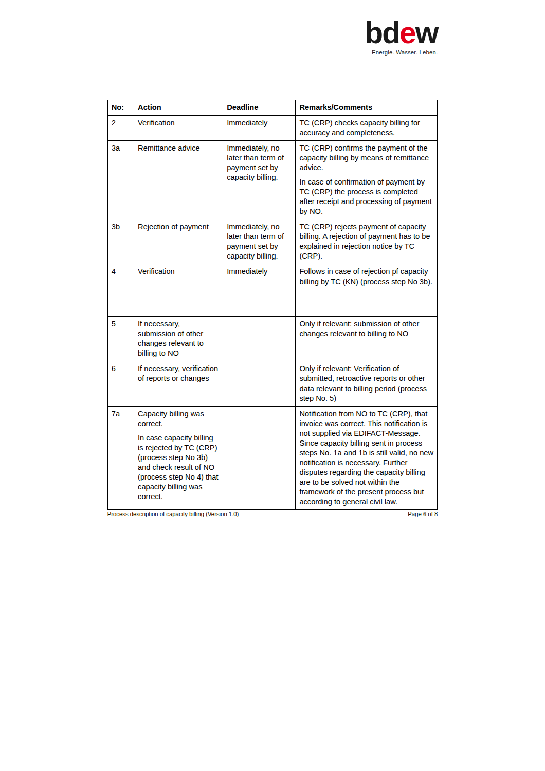bdew
Energie. Wasser. Leben.
| No: | Action | Deadline | Remarks/Comments |
| --- | --- | --- | --- |
| 2 | Verification | Immediately | TC (CRP) checks capacity billing for accuracy and completeness. |
| 3a | Remittance advice | Immediately, no later than term of payment set by capacity billing. | TC (CRP) confirms the payment of the capacity billing by means of remittance advice. In case of confirmation of payment by TC (CRP) the process is completed after receipt and processing of payment by NO. |
| 3b | Rejection of payment | Immediately, no later than term of payment set by capacity billing. | TC (CRP) rejects payment of capacity billing. A rejection of payment has to be explained in rejection notice by TC (CRP). |
| 4 | Verification | Immediately | Follows in case of rejection pf capacity billing by TC (KN) (process step No 3b). |
| 5 | If necessary, submission of other changes relevant to billing to NO | | Only if relevant: submission of other changes relevant to billing to NO |
| 6 | If necessary, verification of reports or changes | | Only if relevant: Verification of submitted, retroactive reports or other data relevant to billing period (process step No. 5) |
| 7a | Capacity billing was correct. In case capacity billing is rejected by TC (CRP) (process step No 3b) and check result of NO (process step No 4) that capacity billing was correct. | | Notification from NO to TC (CRP), that invoice was correct. This notification is not supplied via EDIFACT-Message. Since capacity billing sent in process steps No. 1a and 1b is still valid, no new notification is necessary. Further disputes regarding the capacity billing are to be solved not within the framework of the present process but according to general civil law. |
Process description of capacity billing (Version 1.0) Page 6 of 8